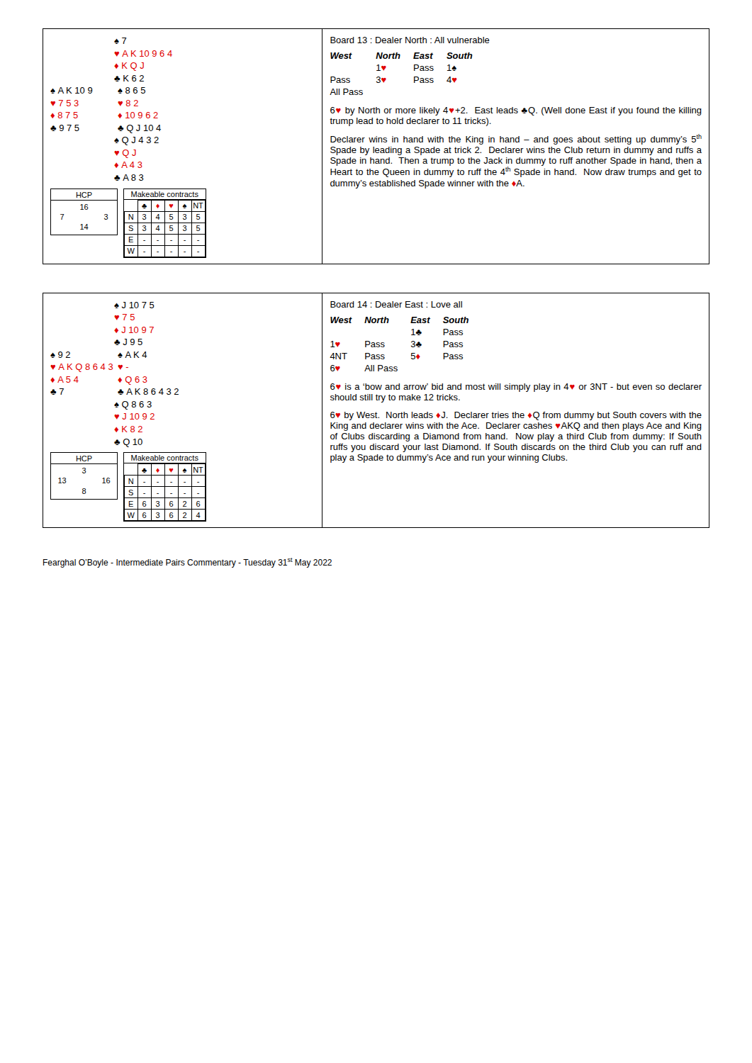♠ 7
♥ A K 10 9 6 4
♦ K Q J
♣ K 6 2
♠ A K 10 9
♥ 7 5 3
♦ 8 7 5
♣ 9 7 5
♠ 8 6 5
♥ 8 2
♦ 10 9 6 2
♣ Q J 10 4
♠ Q J 4 3 2
♥ Q J
♦ A 4 3
♣ A 8 3
HCP
16
7
3
14
Makeable contracts
| | ♣ | ♦ | ♥ | ♠ | NT |
| --- | --- | --- | --- | --- | --- |
| N | 3 | 4 | 5 | 3 | 5 |
| S | 3 | 4 | 5 | 3 | 5 |
| E | - | - | - | - | - |
| W | - | - | - | - | - |
Board 13 : Dealer North : All vulnerable
| West | North | East | South |
| --- | --- | --- | --- |
| | 1 ♥ | Pass | 1♠ |
| Pass | 3 ♥ | Pass | 4 ♥ |
| All Pass | | | |
6♥ by North or more likely 4♥+2. East leads ♣Q. (Well done East if you found the killing trump lead to hold declarer to 11 tricks).
Declarer wins in hand with the King in hand – and goes about setting up dummy’s 5th Spade by leading a Spade at trick 2. Declarer wins the Club return in dummy and ruffs a Spade in hand. Then a trump to the Jack in dummy to ruff another Spade in hand, then a Heart to the Queen in dummy to ruff the 4th Spade in hand. Now draw trumps and get to dummy’s established Spade winner with the ♦A.
♠ J 10 7 5
♥ 7 5
♦ J 10 9 7
♣ J 9 5
♠ 9 2
♥ A K Q 8 6 4 3
♦ A 5 4
♣ 7
♠ A K 4
♥ -
♦ Q 6 3
♣ A K 8 6 4 3 2
♠ Q 8 6 3
♥ J 10 9 2
♦ K 8 2
♣ Q 10
HCP
3
13
16
8
Makeable contracts
| | ♣ | ♦ | ♥ | ♠ | NT |
| --- | --- | --- | --- | --- | --- |
| N | - | - | - | - | - |
| S | - | - | - | - | - |
| E | 6 | 3 | 6 | 2 | 6 |
| W | 6 | 3 | 6 | 2 | 4 |
Board 14 : Dealer East : Love all
| West | North | East | South |
| --- | --- | --- | --- |
| | | 1♣ | Pass |
| 1 ♥ | Pass | 3♣ | Pass |
| 4NT | Pass | 5 ♦ | Pass |
| 6 ♥ | All Pass | | |
6♥ is a ‘bow and arrow’ bid and most will simply play in 4♥ or 3NT - but even so declarer should still try to make 12 tricks.
6♥ by West. North leads ♦J. Declarer tries the ♦Q from dummy but South covers with the King and declarer wins with the Ace. Declarer cashes ♥AKQ and then plays Ace and King of Clubs discarding a Diamond from hand. Now play a third Club from dummy: If South ruffs you discard your last Diamond. If South discards on the third Club you can ruff and play a Spade to dummy’s Ace and run your winning Clubs.
Fearghal O’Boyle - Intermediate Pairs Commentary - Tuesday 31st May 2022